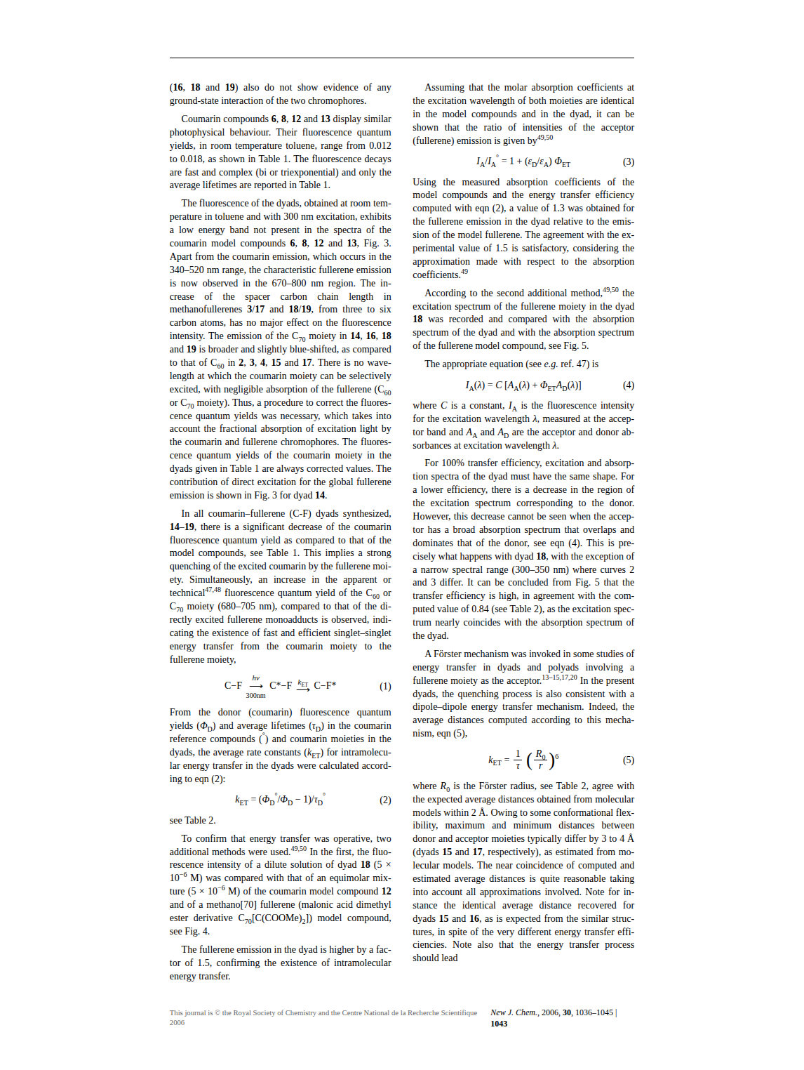(16, 18 and 19) also do not show evidence of any ground-state interaction of the two chromophores.
Coumarin compounds 6, 8, 12 and 13 display similar photophysical behaviour. Their fluorescence quantum yields, in room temperature toluene, range from 0.012 to 0.018, as shown in Table 1. The fluorescence decays are fast and complex (bi or triexponential) and only the average lifetimes are reported in Table 1.
The fluorescence of the dyads, obtained at room temperature in toluene and with 300 nm excitation, exhibits a low energy band not present in the spectra of the coumarin model compounds 6, 8, 12 and 13, Fig. 3. Apart from the coumarin emission, which occurs in the 340–520 nm range, the characteristic fullerene emission is now observed in the 670–800 nm region. The increase of the spacer carbon chain length in methanofullerenes 3/17 and 18/19, from three to six carbon atoms, has no major effect on the fluorescence intensity. The emission of the C70 moiety in 14, 16, 18 and 19 is broader and slightly blue-shifted, as compared to that of C60 in 2, 3, 4, 15 and 17. There is no wavelength at which the coumarin moiety can be selectively excited, with negligible absorption of the fullerene (C60 or C70 moiety). Thus, a procedure to correct the fluorescence quantum yields was necessary, which takes into account the fractional absorption of excitation light by the coumarin and fullerene chromophores. The fluorescence quantum yields of the coumarin moiety in the dyads given in Table 1 are always corrected values. The contribution of direct excitation for the global fullerene emission is shown in Fig. 3 for dyad 14.
In all coumarin–fullerene (C-F) dyads synthesized, 14–19, there is a significant decrease of the coumarin fluorescence quantum yield as compared to that of the model compounds, see Table 1. This implies a strong quenching of the excited coumarin by the fullerene moiety. Simultaneously, an increase in the apparent or technical47,48 fluorescence quantum yield of the C60 or C70 moiety (680–705 nm), compared to that of the directly excited fullerene monoadducts is observed, indicating the existence of fast and efficient singlet–singlet energy transfer from the coumarin moiety to the fullerene moiety,
C−F hν ⟶ 300nm C*−F kET ⟶ C−F* (1)
From the donor (coumarin) fluorescence quantum yields (ΦD) and average lifetimes (τD) in the coumarin reference compounds (°) and coumarin moieties in the dyads, the average rate constants (kET) for intramolecular energy transfer in the dyads were calculated according to eqn (2):
kET = (ΦD°/ΦD − 1)/τD° (2)
see Table 2.
To confirm that energy transfer was operative, two additional methods were used.49,50 In the first, the fluorescence intensity of a dilute solution of dyad 18 (5 × 10−6 M) was compared with that of an equimolar mixture (5 × 10−6 M) of the coumarin model compound 12 and of a methano[70] fullerene (malonic acid dimethyl ester derivative C70[C(COOMe)2]) model compound, see Fig. 4.
The fullerene emission in the dyad is higher by a factor of 1.5, confirming the existence of intramolecular energy transfer.
Assuming that the molar absorption coefficients at the excitation wavelength of both moieties are identical in the model compounds and in the dyad, it can be shown that the ratio of intensities of the acceptor (fullerene) emission is given by49,50
IA/IA° = 1 + (εD/εA) ΦET (3)
Using the measured absorption coefficients of the model compounds and the energy transfer efficiency computed with eqn (2), a value of 1.3 was obtained for the fullerene emission in the dyad relative to the emission of the model fullerene. The agreement with the experimental value of 1.5 is satisfactory, considering the approximation made with respect to the absorption coefficients.49
According to the second additional method,49,50 the excitation spectrum of the fullerene moiety in the dyad 18 was recorded and compared with the absorption spectrum of the dyad and with the absorption spectrum of the fullerene model compound, see Fig. 5.
The appropriate equation (see e.g. ref. 47) is
IA(λ) = C [AA(λ) + ΦETAD(λ)] (4)
where C is a constant, IA is the fluorescence intensity for the excitation wavelength λ, measured at the acceptor band and AA and AD are the acceptor and donor absorbances at excitation wavelength λ.
For 100% transfer efficiency, excitation and absorption spectra of the dyad must have the same shape. For a lower efficiency, there is a decrease in the region of the excitation spectrum corresponding to the donor. However, this decrease cannot be seen when the acceptor has a broad absorption spectrum that overlaps and dominates that of the donor, see eqn (4). This is precisely what happens with dyad 18, with the exception of a narrow spectral range (300–350 nm) where curves 2 and 3 differ. It can be concluded from Fig. 5 that the transfer efficiency is high, in agreement with the computed value of 0.84 (see Table 2), as the excitation spectrum nearly coincides with the absorption spectrum of the dyad.
A Förster mechanism was invoked in some studies of energy transfer in dyads and polyads involving a fullerene moiety as the acceptor.13–15,17,20 In the present dyads, the quenching process is also consistent with a dipole–dipole energy transfer mechanism. Indeed, the average distances computed according to this mechanism, eqn (5),
kET = 1 τ (R0 r)6 (5)
where R0 is the Förster radius, see Table 2, agree with the expected average distances obtained from molecular models within 2 Å. Owing to some conformational flexibility, maximum and minimum distances between donor and acceptor moieties typically differ by 3 to 4 Å (dyads 15 and 17, respectively), as estimated from molecular models. The near coincidence of computed and estimated average distances is quite reasonable taking into account all approximations involved. Note for instance the identical average distance recovered for dyads 15 and 16, as is expected from the similar structures, in spite of the very different energy transfer efficiencies. Note also that the energy transfer process should lead
This journal is © the Royal Society of Chemistry and the Centre National de la Recherche Scientifique 2006
New J. Chem., 2006, 30, 1036–1045 | 1043